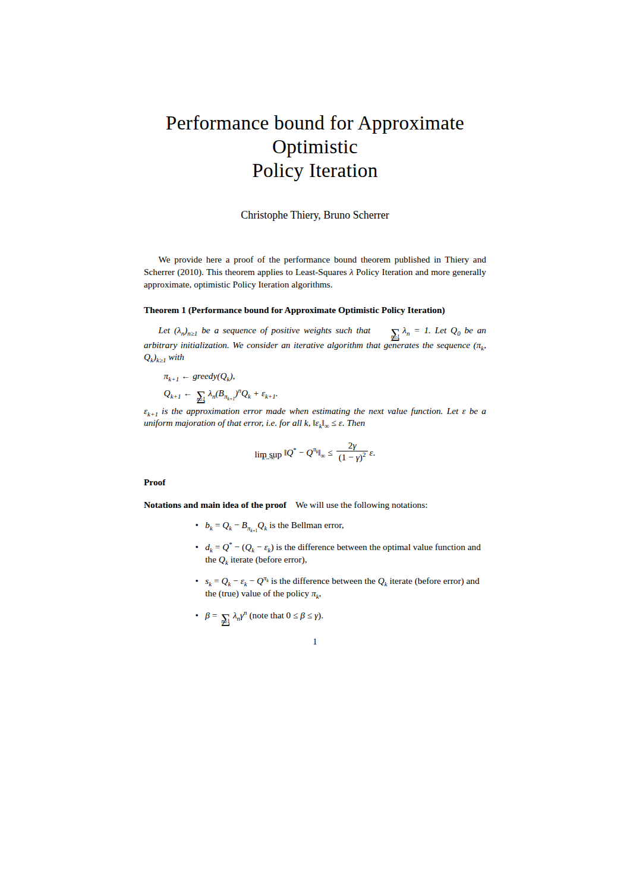Performance bound for Approximate Optimistic
Policy Iteration
Christophe Thiery, Bruno Scherrer
We provide here a proof of the performance bound theorem published in Thiery and Scherrer (2010). This theorem applies to Least-Squares λ Policy Iteration and more generally approximate, optimistic Policy Iteration algorithms.
Theorem 1 (Performance bound for Approximate Optimistic Policy Iteration)
Let (λn)n≥1 be a sequence of positive weights such that ∑n≥1 λn = 1. Let Q0 be an arbitrary initialization. We consider an iterative algorithm that generates the sequence (πk, Qk)k≥1 with
πk+1 ← greedy(Qk),
Qk+1 ← ∑n≥1 λn(Bπk+1)nQk + εk+1.
εk+1 is the approximation error made when estimating the next value function. Let ε be a uniform majoration of that error, i.e. for all k, ‖εk‖∞ ≤ ε. Then
lim sup k→∞‖Q* − Qπk‖∞ ≤ 2γ(1 − γ)2 ε.
Proof
Notations and main idea of the proof We will use the following notations:
bk = Qk − Bπk+1Qk is the Bellman error,
dk = Q* − (Qk − εk) is the difference between the optimal value function and the Qk iterate (before error),
sk = Qk − εk − Qπk is the difference between the Qk iterate (before error) and the (true) value of the policy πk,
β = ∑n≥1 λnγn (note that 0 ≤ β ≤ γ).
1